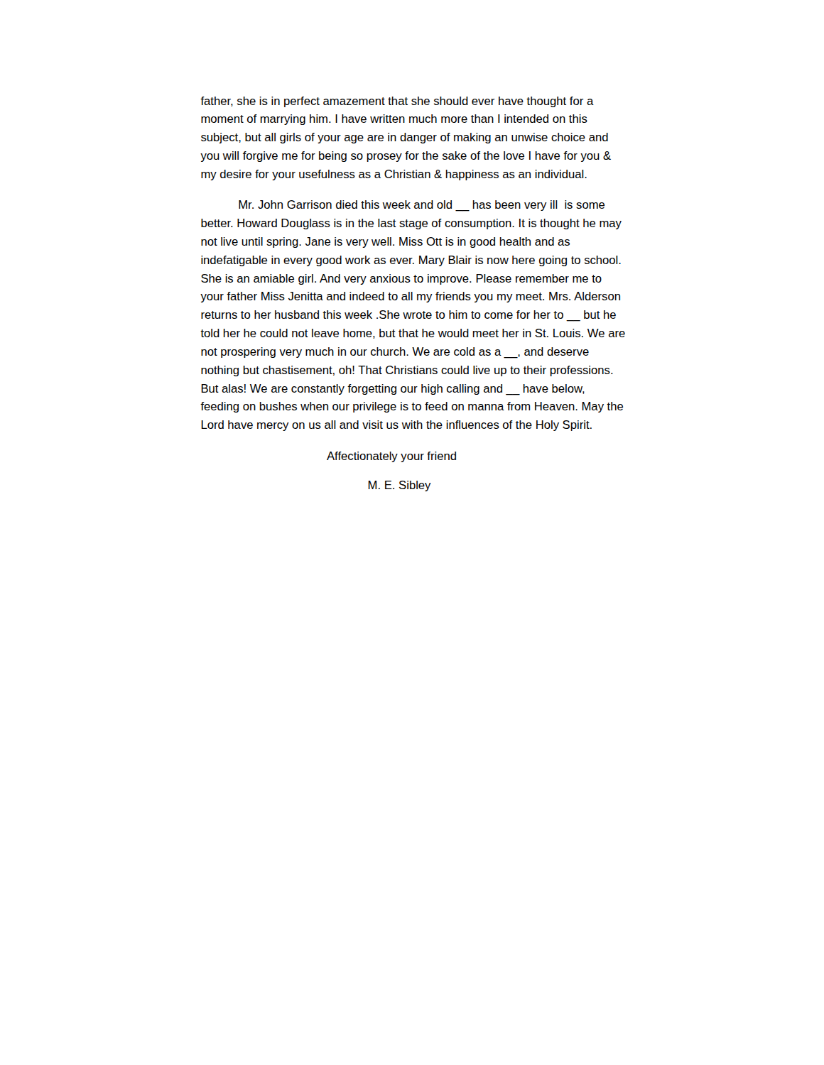father, she is in perfect amazement that she should ever have thought for a moment of marrying him. I have written much more than I intended on this subject, but all girls of your age are in danger of making an unwise choice and you will forgive me for being so prosey for the sake of the love I have for you & my desire for your usefulness as a Christian & happiness as an individual.
Mr. John Garrison died this week and old __ has been very ill is some better. Howard Douglass is in the last stage of consumption. It is thought he may not live until spring. Jane is very well. Miss Ott is in good health and as indefatigable in every good work as ever. Mary Blair is now here going to school. She is an amiable girl. And very anxious to improve. Please remember me to your father Miss Jenitta and indeed to all my friends you my meet. Mrs. Alderson returns to her husband this week .She wrote to him to come for her to __ but he told her he could not leave home, but that he would meet her in St. Louis. We are not prospering very much in our church. We are cold as a __, and deserve nothing but chastisement, oh! That Christians could live up to their professions. But alas! We are constantly forgetting our high calling and __ have below, feeding on bushes when our privilege is to feed on manna from Heaven. May the Lord have mercy on us all and visit us with the influences of the Holy Spirit.
Affectionately your friend
M. E. Sibley